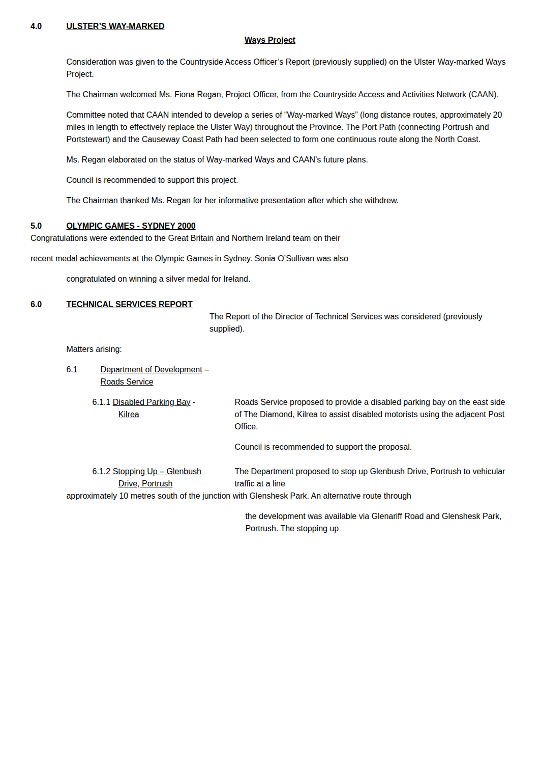4.0 Ulster’s Way-marked
Ways Project
Consideration was given to the Countryside Access Officer’s Report (previously supplied) on the Ulster Way-marked Ways Project.
The Chairman welcomed Ms. Fiona Regan, Project Officer, from the Countryside Access and Activities Network (CAAN).
Committee noted that CAAN intended to develop a series of “Way-marked Ways” (long distance routes, approximately 20 miles in length to effectively replace the Ulster Way) throughout the Province. The Port Path (connecting Portrush and Portstewart) and the Causeway Coast Path had been selected to form one continuous route along the North Coast.
Ms. Regan elaborated on the status of Way-marked Ways and CAAN’s future plans.
Council is recommended to support this project.
The Chairman thanked Ms. Regan for her informative presentation after which she withdrew.
5.0 Olympic Games - Sydney 2000
Congratulations were extended to the Great Britain and Northern Ireland team on their
recent medal achievements at the Olympic Games in Sydney. Sonia O’Sullivan was also
congratulated on winning a silver medal for Ireland.
6.0 Technical Services Report
The Report of the Director of Technical Services was considered (previously supplied).
Matters arising:
6.1 Department of Development –
Roads Service
6.1.1 Disabled Parking Bay -
Kilrea
Roads Service proposed to provide a disabled parking bay on the east side of The Diamond, Kilrea to assist disabled motorists using the adjacent Post Office.
Council is recommended to support the proposal.
6.1.2 Stopping Up – Glenbush
Drive, Portrush
The Department proposed to stop up Glenbush Drive, Portrush to vehicular traffic at a line
approximately 10 metres south of the junction with Glenshesk Park. An alternative route through
the development was available via Glenariff Road and Glenshesk Park, Portrush. The stopping up